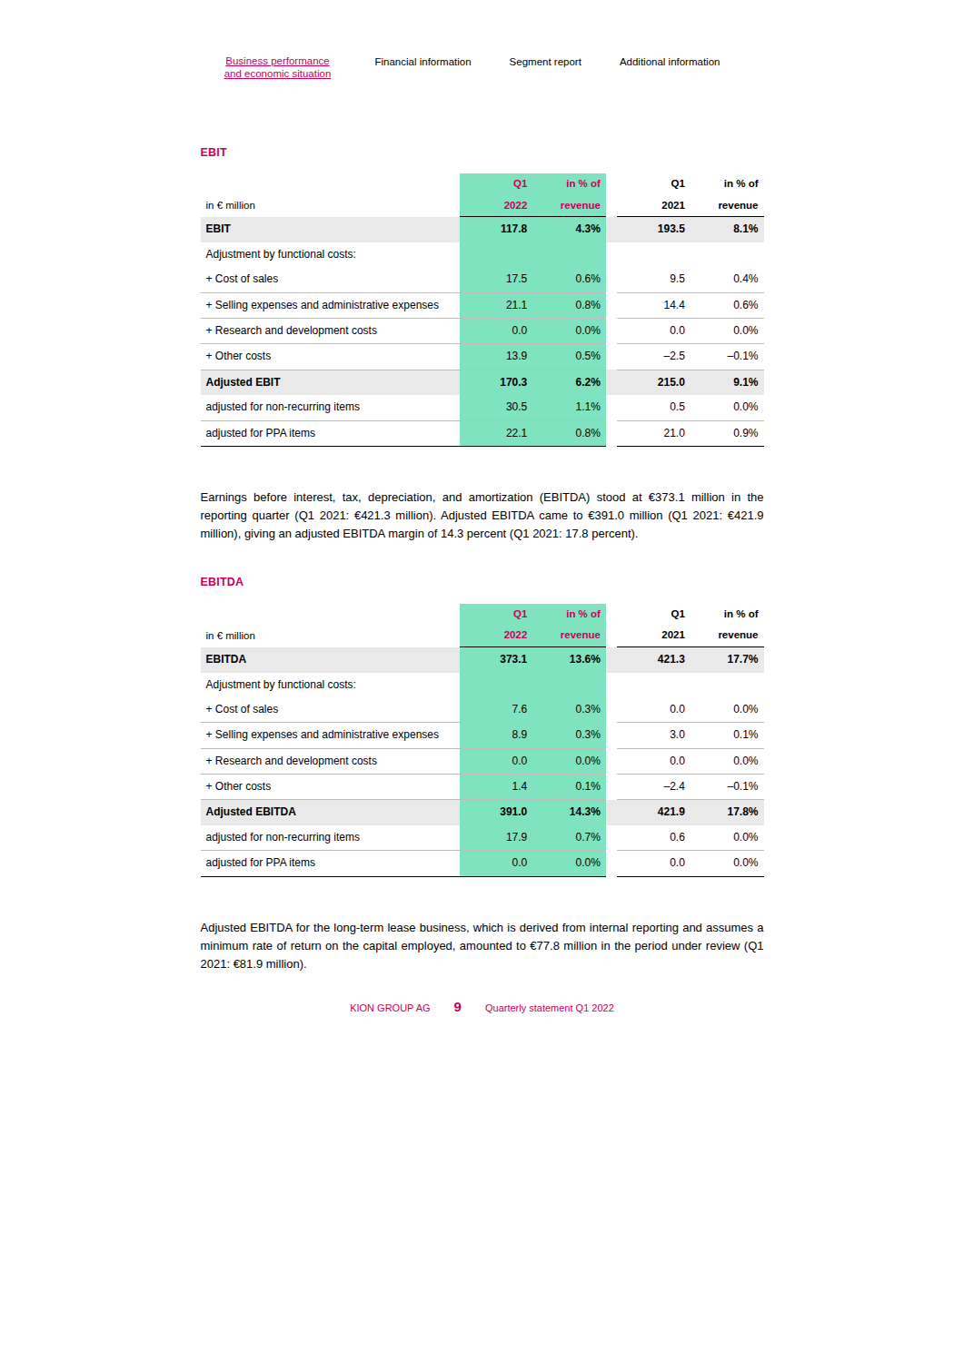Business performance and economic situation
Financial information
Segment report
Additional information
EBIT
| | Q1 | in % of | | Q1 | in % of |
| --- | --- | --- | --- | --- | --- |
| in € million | 2022 | revenue | | 2021 | revenue |
| EBIT | 117.8 | 4.3% | | 193.5 | 8.1% |
| Adjustment by functional costs: | | | | | |
| + Cost of sales | 17.5 | 0.6% | | 9.5 | 0.4% |
| + Selling expenses and administrative expenses | 21.1 | 0.8% | | 14.4 | 0.6% |
| + Research and development costs | 0.0 | 0.0% | | 0.0 | 0.0% |
| + Other costs | 13.9 | 0.5% | | –2.5 | –0.1% |
| Adjusted EBIT | 170.3 | 6.2% | | 215.0 | 9.1% |
| adjusted for non-recurring items | 30.5 | 1.1% | | 0.5 | 0.0% |
| adjusted for PPA items | 22.1 | 0.8% | | 21.0 | 0.9% |
Earnings before interest, tax, depreciation, and amortization (EBITDA) stood at €373.1 million in the reporting quarter (Q1 2021: €421.3 million). Adjusted EBITDA came to €391.0 million (Q1 2021: €421.9 million), giving an adjusted EBITDA margin of 14.3 percent (Q1 2021: 17.8 percent).
EBITDA
| | Q1 | in % of | | Q1 | in % of |
| --- | --- | --- | --- | --- | --- |
| in € million | 2022 | revenue | | 2021 | revenue |
| EBITDA | 373.1 | 13.6% | | 421.3 | 17.7% |
| Adjustment by functional costs: | | | | | |
| + Cost of sales | 7.6 | 0.3% | | 0.0 | 0.0% |
| + Selling expenses and administrative expenses | 8.9 | 0.3% | | 3.0 | 0.1% |
| + Research and development costs | 0.0 | 0.0% | | 0.0 | 0.0% |
| + Other costs | 1.4 | 0.1% | | –2.4 | –0.1% |
| Adjusted EBITDA | 391.0 | 14.3% | | 421.9 | 17.8% |
| adjusted for non-recurring items | 17.9 | 0.7% | | 0.6 | 0.0% |
| adjusted for PPA items | 0.0 | 0.0% | | 0.0 | 0.0% |
Adjusted EBITDA for the long-term lease business, which is derived from internal reporting and assumes a minimum rate of return on the capital employed, amounted to €77.8 million in the period under review (Q1 2021: €81.9 million).
KION GROUP AG 9 Quarterly statement Q1 2022